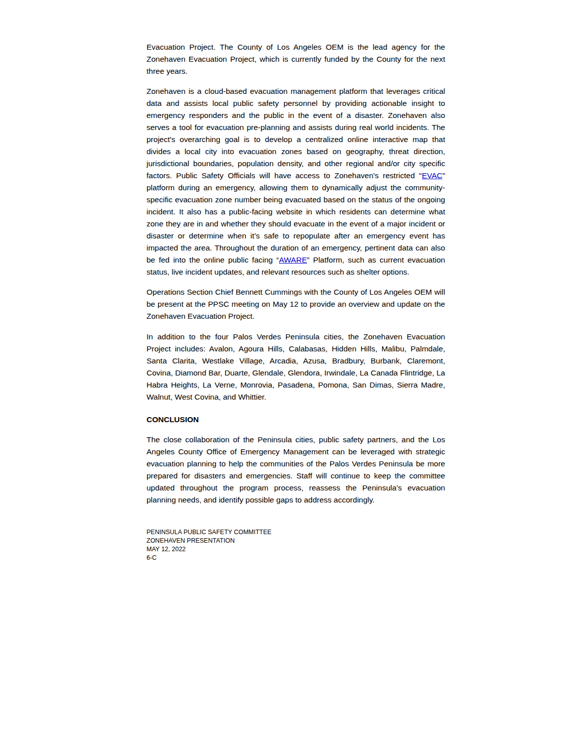Evacuation Project. The County of Los Angeles OEM is the lead agency for the Zonehaven Evacuation Project, which is currently funded by the County for the next three years.
Zonehaven is a cloud-based evacuation management platform that leverages critical data and assists local public safety personnel by providing actionable insight to emergency responders and the public in the event of a disaster. Zonehaven also serves a tool for evacuation pre-planning and assists during real world incidents. The project's overarching goal is to develop a centralized online interactive map that divides a local city into evacuation zones based on geography, threat direction, jurisdictional boundaries, population density, and other regional and/or city specific factors. Public Safety Officials will have access to Zonehaven's restricted "EVAC" platform during an emergency, allowing them to dynamically adjust the community-specific evacuation zone number being evacuated based on the status of the ongoing incident. It also has a public-facing website in which residents can determine what zone they are in and whether they should evacuate in the event of a major incident or disaster or determine when it’s safe to repopulate after an emergency event has impacted the area. Throughout the duration of an emergency, pertinent data can also be fed into the online public facing “AWARE” Platform, such as current evacuation status, live incident updates, and relevant resources such as shelter options.
Operations Section Chief Bennett Cummings with the County of Los Angeles OEM will be present at the PPSC meeting on May 12 to provide an overview and update on the Zonehaven Evacuation Project.
In addition to the four Palos Verdes Peninsula cities, the Zonehaven Evacuation Project includes: Avalon, Agoura Hills, Calabasas, Hidden Hills, Malibu, Palmdale, Santa Clarita, Westlake Village, Arcadia, Azusa, Bradbury, Burbank, Claremont, Covina, Diamond Bar, Duarte, Glendale, Glendora, Irwindale, La Canada Flintridge, La Habra Heights, La Verne, Monrovia, Pasadena, Pomona, San Dimas, Sierra Madre, Walnut, West Covina, and Whittier.
CONCLUSION
The close collaboration of the Peninsula cities, public safety partners, and the Los Angeles County Office of Emergency Management can be leveraged with strategic evacuation planning to help the communities of the Palos Verdes Peninsula be more prepared for disasters and emergencies. Staff will continue to keep the committee updated throughout the program process, reassess the Peninsula’s evacuation planning needs, and identify possible gaps to address accordingly.
PENINSULA PUBLIC SAFETY COMMITTEE
ZONEHAVEN PRESENTATION
MAY 12, 2022
6-C